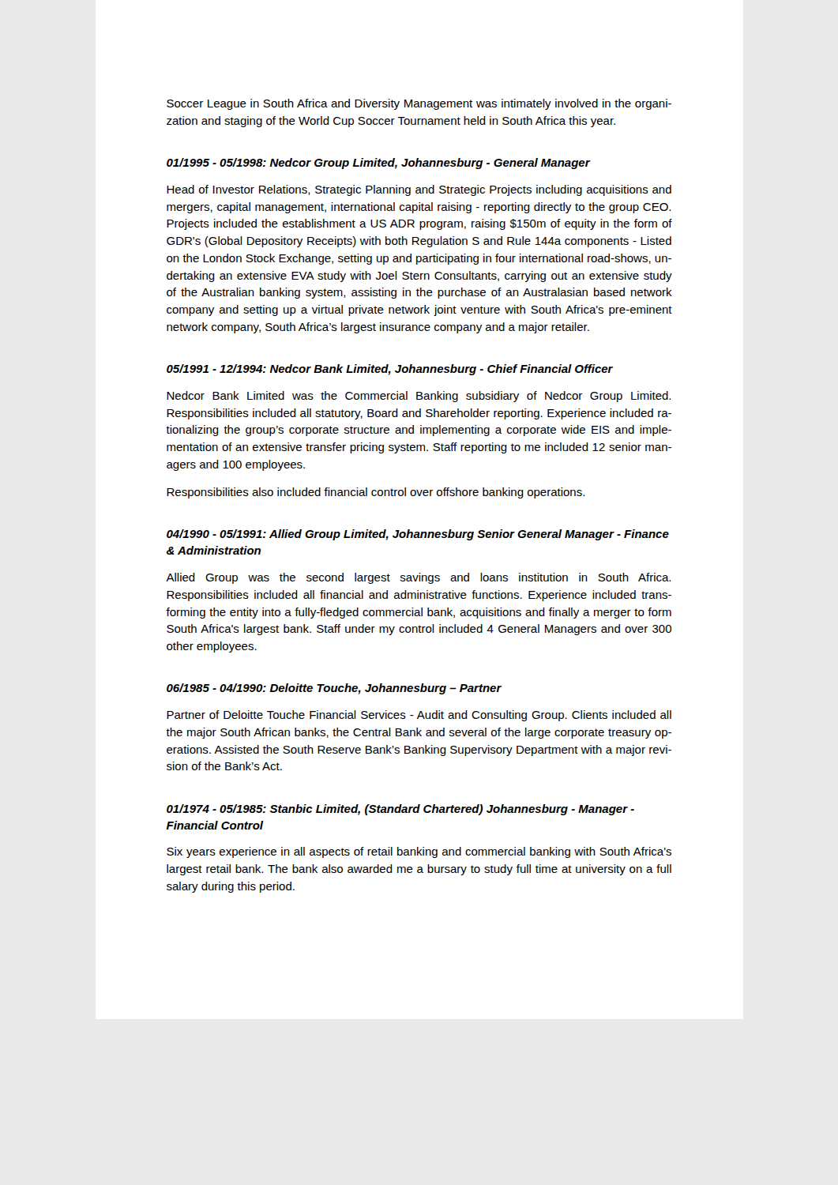Soccer League in South Africa and Diversity Management was intimately involved in the organization and staging of the World Cup Soccer Tournament held in South Africa this year.
01/1995 - 05/1998: Nedcor Group Limited, Johannesburg - General Manager
Head of Investor Relations, Strategic Planning and Strategic Projects including acquisitions and mergers, capital management, international capital raising - reporting directly to the group CEO. Projects included the establishment a US ADR program, raising $150m of equity in the form of GDR's (Global Depository Receipts) with both Regulation S and Rule 144a components - Listed on the London Stock Exchange, setting up and participating in four international road-shows, undertaking an extensive EVA study with Joel Stern Consultants, carrying out an extensive study of the Australian banking system, assisting in the purchase of an Australasian based network company and setting up a virtual private network joint venture with South Africa's pre-eminent network company, South Africa’s largest insurance company and a major retailer.
05/1991 - 12/1994: Nedcor Bank Limited, Johannesburg - Chief Financial Officer
Nedcor Bank Limited was the Commercial Banking subsidiary of Nedcor Group Limited. Responsibilities included all statutory, Board and Shareholder reporting. Experience included rationalizing the group’s corporate structure and implementing a corporate wide EIS and implementation of an extensive transfer pricing system. Staff reporting to me included 12 senior managers and 100 employees.
Responsibilities also included financial control over offshore banking operations.
04/1990 - 05/1991: Allied Group Limited, Johannesburg Senior General Manager - Finance & Administration
Allied Group was the second largest savings and loans institution in South Africa. Responsibilities included all financial and administrative functions. Experience included transforming the entity into a fully-fledged commercial bank, acquisitions and finally a merger to form South Africa's largest bank. Staff under my control included 4 General Managers and over 300 other employees.
06/1985 - 04/1990: Deloitte Touche, Johannesburg – Partner
Partner of Deloitte Touche Financial Services - Audit and Consulting Group. Clients included all the major South African banks, the Central Bank and several of the large corporate treasury operations. Assisted the South Reserve Bank’s Banking Supervisory Department with a major revision of the Bank’s Act.
01/1974 - 05/1985: Stanbic Limited, (Standard Chartered) Johannesburg - Manager - Financial Control
Six years experience in all aspects of retail banking and commercial banking with South Africa's largest retail bank. The bank also awarded me a bursary to study full time at university on a full salary during this period.